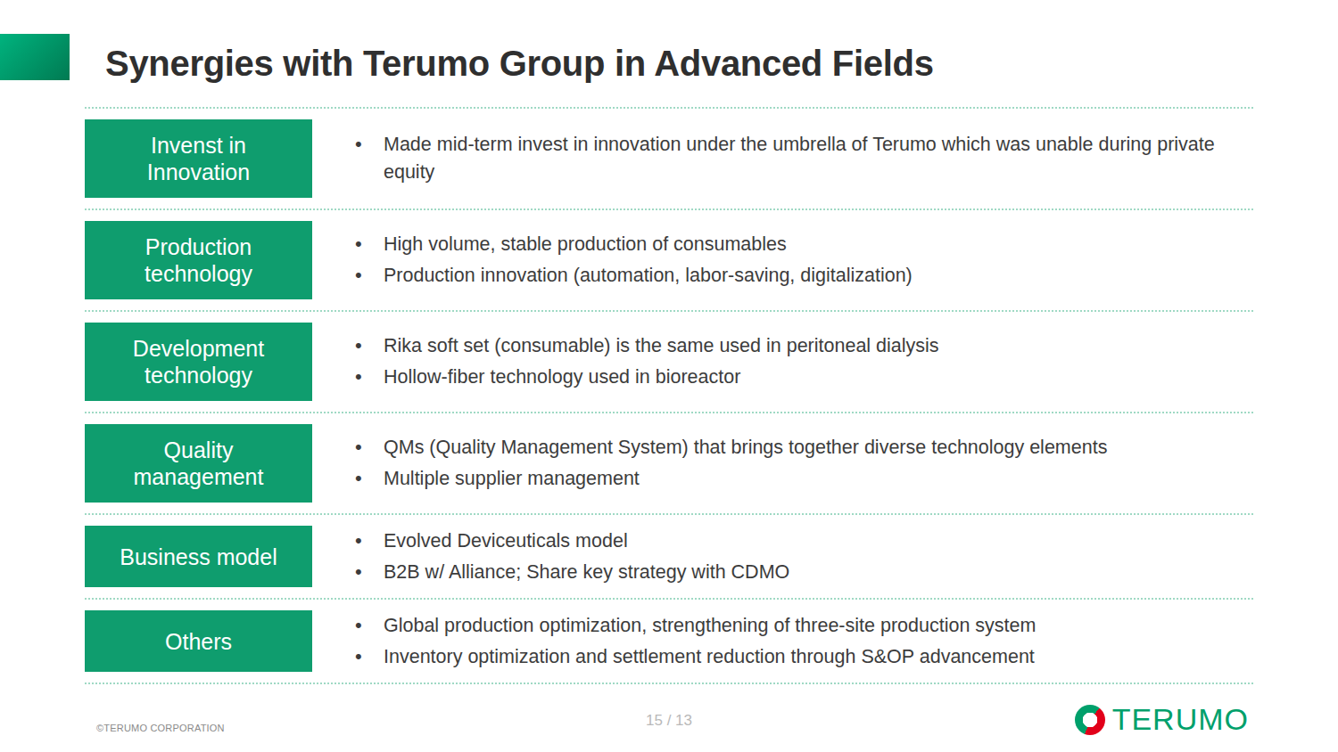Synergies with Terumo Group in Advanced Fields
Invenst in
Innovation
Made mid-term invest in innovation under the umbrella of Terumo which was unable during private equity
Production
technology
High volume, stable production of consumables
Production innovation (automation, labor-saving, digitalization)
Development
technology
Rika soft set (consumable) is the same used in peritoneal dialysis
Hollow-fiber technology used in bioreactor
Quality
management
QMs (Quality Management System) that brings together diverse technology elements
Multiple supplier management
Business model
Evolved Deviceuticals model
B2B w/ Alliance; Share key strategy with CDMO
Others
Global production optimization, strengthening of three-site production system
Inventory optimization and settlement reduction through S&OP advancement
©TERUMO CORPORATION
15 / 13
TERUMO